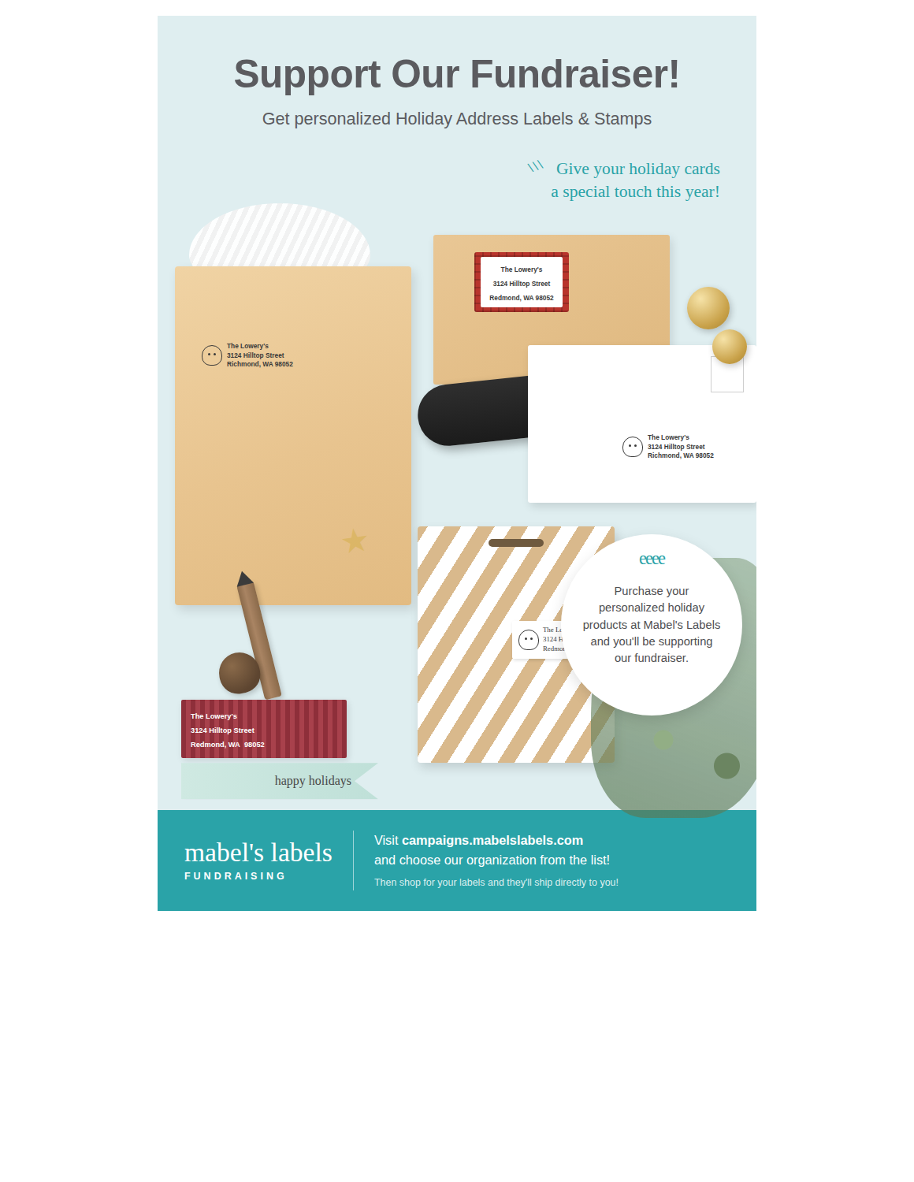Support Our Fundraiser!
Get personalized Holiday Address Labels & Stamps
\\\ Give your holiday cards
a special touch this year!
The Lowery's
3124 Hilltop Street
Richmond, WA 98052
★
The Lowery's
3124 Hilltop Street
Redmond, WA 98052
The Lowery's
3124 Hilltop Street
Richmond, WA 98052
The Lowery's
3124 Hilltop Street
Redmond, WA 98052
The Lowery's
3124 Hilltop Street
Redmond, WA 98052
happy holidays
eeee
Purchase your
personalized holiday
products at Mabel's Labels
and you'll be supporting
our fundraiser.
mabel's labels
FUNDRAISING
Visit campaigns.mabelslabels.com
and choose our organization from the list! Then shop for your labels and they'll ship directly to you!